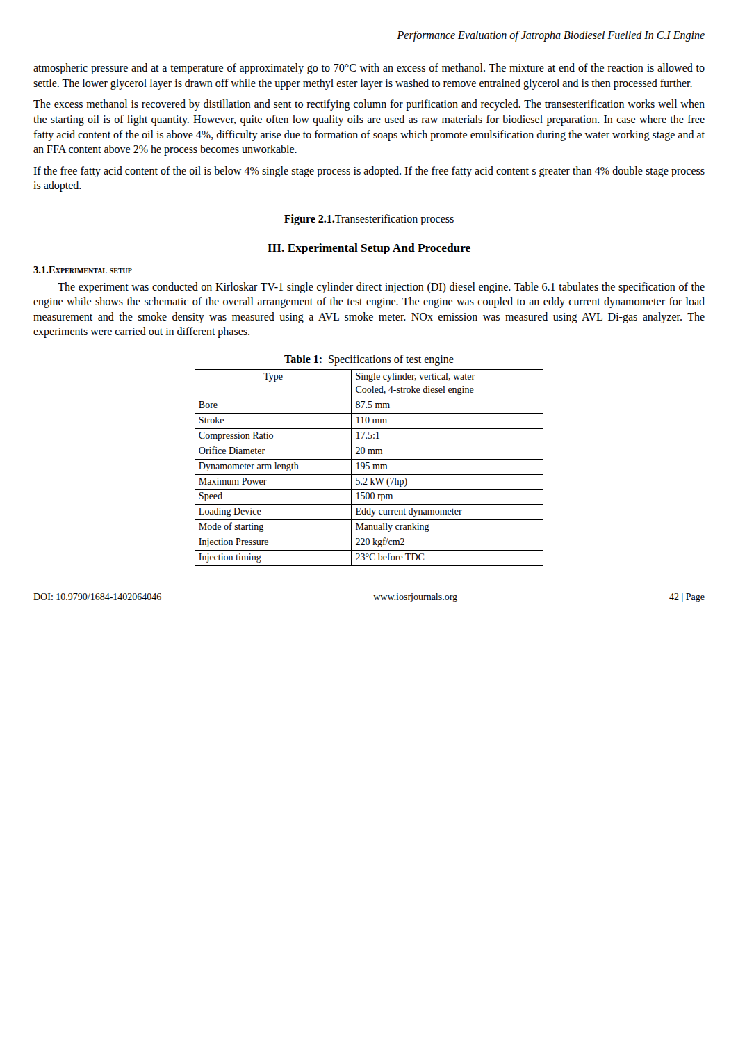Performance Evaluation of Jatropha Biodiesel Fuelled In C.I Engine
atmospheric pressure and at a temperature of approximately go to 70°C with an excess of methanol. The mixture at end of the reaction is allowed to settle. The lower glycerol layer is drawn off while the upper methyl ester layer is washed to remove entrained glycerol and is then processed further.
The excess methanol is recovered by distillation and sent to rectifying column for purification and recycled. The transesterification works well when the starting oil is of light quantity. However, quite often low quality oils are used as raw materials for biodiesel preparation. In case where the free fatty acid content of the oil is above 4%, difficulty arise due to formation of soaps which promote emulsification during the water working stage and at an FFA content above 2% he process becomes unworkable.
If the free fatty acid content of the oil is below 4% single stage process is adopted. If the free fatty acid content s greater than 4% double stage process is adopted.
Figure 2.1. Transesterification process
III. Experimental Setup And Procedure
3.1.Experimental setup
The experiment was conducted on Kirloskar TV-1 single cylinder direct injection (DI) diesel engine. Table 6.1 tabulates the specification of the engine while shows the schematic of the overall arrangement of the test engine. The engine was coupled to an eddy current dynamometer for load measurement and the smoke density was measured using a AVL smoke meter. NOx emission was measured using AVL Di-gas analyzer. The experiments were carried out in different phases.
Table 1: Specifications of test engine
| Type | Single cylinder, vertical, water Cooled, 4-stroke diesel engine |
| Bore | 87.5 mm |
| Stroke | 110 mm |
| Compression Ratio | 17.5:1 |
| Orifice Diameter | 20 mm |
| Dynamometer arm length | 195 mm |
| Maximum Power | 5.2 kW (7hp) |
| Speed | 1500 rpm |
| Loading Device | Eddy current dynamometer |
| Mode of starting | Manually cranking |
| Injection Pressure | 220 kgf/cm2 |
| Injection timing | 23°C before TDC |
DOI: 10.9790/1684-1402064046 www.iosrjournals.org 42 | Page